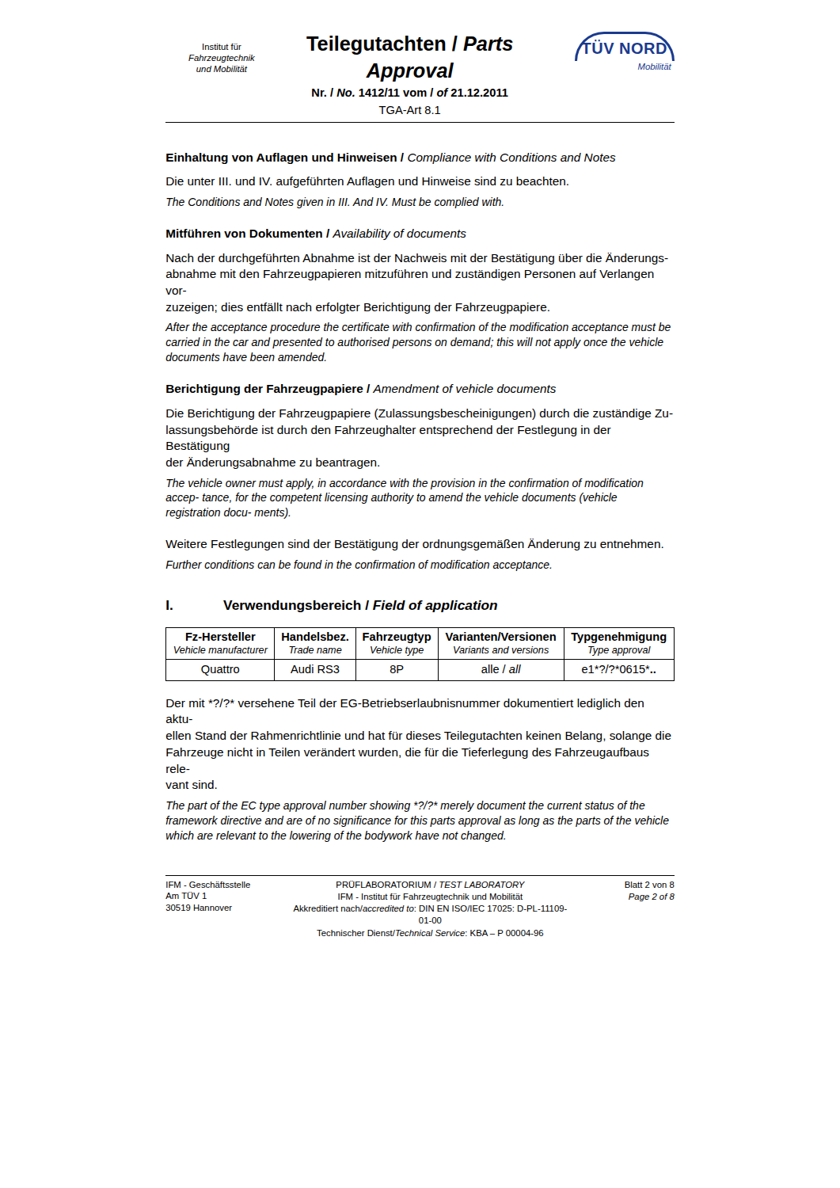Institut für
Fahrzeugtechnik
und Mobilität
Teilegutachten / Parts Approval
Nr. / No. 1412/11 vom / of 21.12.2011
TGA-Art 8.1
TÜV NORD Mobilität
Einhaltung von Auflagen und Hinweisen / Compliance with Conditions and Notes
Die unter III. und IV. aufgeführten Auflagen und Hinweise sind zu beachten.
The Conditions and Notes given in III. And IV. Must be complied with.
Mitführen von Dokumenten / Availability of documents
Nach der durchgeführten Abnahme ist der Nachweis mit der Bestätigung über die Änderungs-
abnahme mit den Fahrzeugpapieren mitzuführen und zuständigen Personen auf Verlangen vor-
zuzeigen; dies entfällt nach erfolgter Berichtigung der Fahrzeugpapiere.
After the acceptance procedure the certificate with confirmation of the modification acceptance must be carried in the car and presented to authorised persons on demand; this will not apply once the vehicle documents have been amended.
Berichtigung der Fahrzeugpapiere / Amendment of vehicle documents
Die Berichtigung der Fahrzeugpapiere (Zulassungsbescheinigungen) durch die zuständige Zu-
lassungsbehörde ist durch den Fahrzeughalter entsprechend der Festlegung in der Bestätigung
der Änderungsabnahme zu beantragen.
The vehicle owner must apply, in accordance with the provision in the confirmation of modification accep- tance, for the competent licensing authority to amend the vehicle documents (vehicle registration docu- ments).
Weitere Festlegungen sind der Bestätigung der ordnungsgemäßen Änderung zu entnehmen.
Further conditions can be found in the confirmation of modification acceptance.
I.
Verwendungsbereich / Field of application
| Fz-Hersteller Vehicle manufacturer | Handelsbez. Trade name | Fahrzeugtyp Vehicle type | Varianten/Versionen Variants and versions | Typgenehmigung Type approval |
| --- | --- | --- | --- | --- |
| Quattro | Audi RS3 | 8P | alle / all | e1*?/?*0615* .. |
Der mit *?/?* versehene Teil der EG-Betriebserlaubnisnummer dokumentiert lediglich den aktu-
ellen Stand der Rahmenrichtlinie und hat für dieses Teilegutachten keinen Belang, solange die
Fahrzeuge nicht in Teilen verändert wurden, die für die Tieferlegung des Fahrzeugaufbaus rele-
vant sind.
The part of the EC type approval number showing *?/?* merely document the current status of the framework directive and are of no significance for this parts approval as long as the parts of the vehicle which are relevant to the lowering of the bodywork have not changed.
IFM - Geschäftsstelle
Am TÜV 1
30519 Hannover
PRÜFLABORATORIUM / TEST LABORATORY
IFM - Institut für Fahrzeugtechnik und Mobilität
Akkreditiert nach/accredited to: DIN EN ISO/IEC 17025: D-PL-11109-01-00
Technischer Dienst/Technical Service: KBA – P 00004-96
Blatt 2 von 8
Page 2 of 8